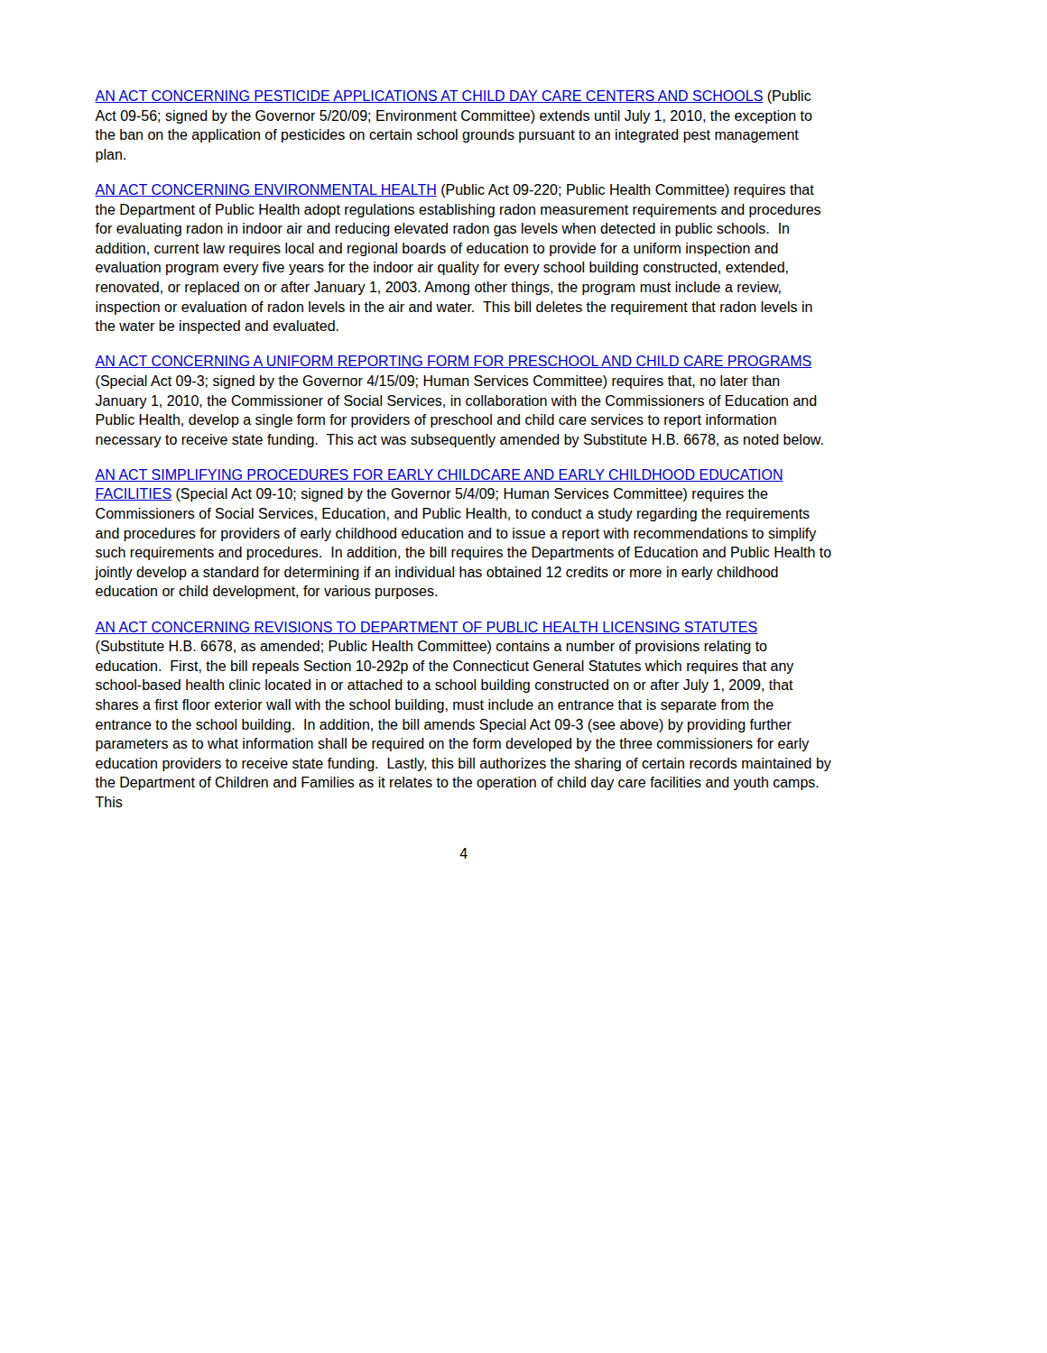AN ACT CONCERNING PESTICIDE APPLICATIONS AT CHILD DAY CARE CENTERS AND SCHOOLS (Public Act 09-56; signed by the Governor 5/20/09; Environment Committee) extends until July 1, 2010, the exception to the ban on the application of pesticides on certain school grounds pursuant to an integrated pest management plan.
AN ACT CONCERNING ENVIRONMENTAL HEALTH (Public Act 09-220; Public Health Committee) requires that the Department of Public Health adopt regulations establishing radon measurement requirements and procedures for evaluating radon in indoor air and reducing elevated radon gas levels when detected in public schools. In addition, current law requires local and regional boards of education to provide for a uniform inspection and evaluation program every five years for the indoor air quality for every school building constructed, extended, renovated, or replaced on or after January 1, 2003. Among other things, the program must include a review, inspection or evaluation of radon levels in the air and water. This bill deletes the requirement that radon levels in the water be inspected and evaluated.
AN ACT CONCERNING A UNIFORM REPORTING FORM FOR PRESCHOOL AND CHILD CARE PROGRAMS (Special Act 09-3; signed by the Governor 4/15/09; Human Services Committee) requires that, no later than January 1, 2010, the Commissioner of Social Services, in collaboration with the Commissioners of Education and Public Health, develop a single form for providers of preschool and child care services to report information necessary to receive state funding. This act was subsequently amended by Substitute H.B. 6678, as noted below.
AN ACT SIMPLIFYING PROCEDURES FOR EARLY CHILDCARE AND EARLY CHILDHOOD EDUCATION FACILITIES (Special Act 09-10; signed by the Governor 5/4/09; Human Services Committee) requires the Commissioners of Social Services, Education, and Public Health, to conduct a study regarding the requirements and procedures for providers of early childhood education and to issue a report with recommendations to simplify such requirements and procedures. In addition, the bill requires the Departments of Education and Public Health to jointly develop a standard for determining if an individual has obtained 12 credits or more in early childhood education or child development, for various purposes.
AN ACT CONCERNING REVISIONS TO DEPARTMENT OF PUBLIC HEALTH LICENSING STATUTES (Substitute H.B. 6678, as amended; Public Health Committee) contains a number of provisions relating to education. First, the bill repeals Section 10-292p of the Connecticut General Statutes which requires that any school-based health clinic located in or attached to a school building constructed on or after July 1, 2009, that shares a first floor exterior wall with the school building, must include an entrance that is separate from the entrance to the school building. In addition, the bill amends Special Act 09-3 (see above) by providing further parameters as to what information shall be required on the form developed by the three commissioners for early education providers to receive state funding. Lastly, this bill authorizes the sharing of certain records maintained by the Department of Children and Families as it relates to the operation of child day care facilities and youth camps. This
4